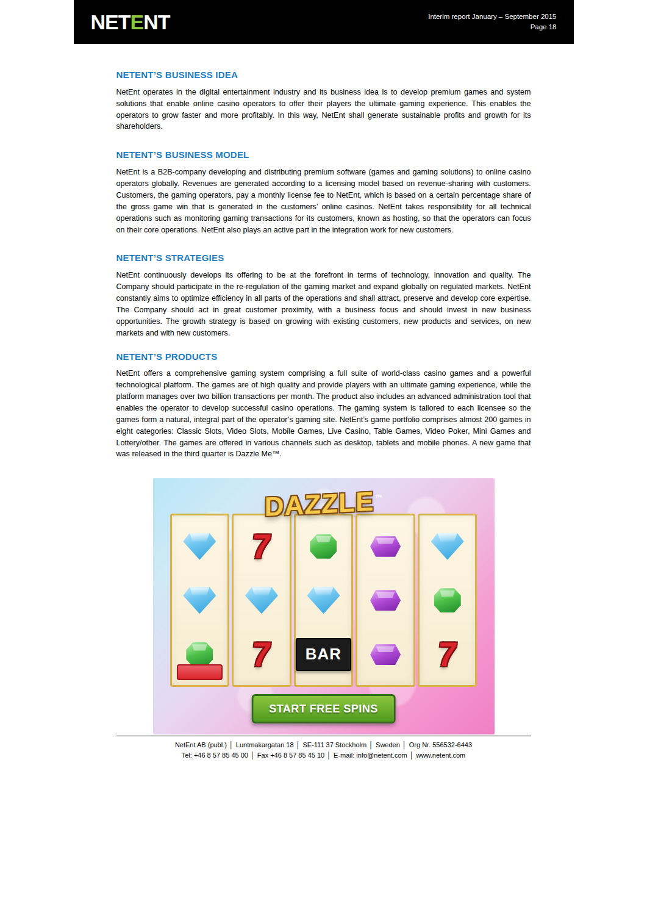NET ENT
Interim report January – September 2015
Page 18
NETENT’S BUSINESS IDEA
NetEnt operates in the digital entertainment industry and its business idea is to develop premium games and system solutions that enable online casino operators to offer their players the ultimate gaming experience. This enables the operators to grow faster and more profitably. In this way, NetEnt shall generate sustainable profits and growth for its shareholders.
NETENT’S BUSINESS MODEL
NetEnt is a B2B-company developing and distributing premium software (games and gaming solutions) to online casino operators globally. Revenues are generated according to a licensing model based on revenue-sharing with customers. Customers, the gaming operators, pay a monthly license fee to NetEnt, which is based on a certain percentage share of the gross game win that is generated in the customers’ online casinos. NetEnt takes responsibility for all technical operations such as monitoring gaming transactions for its customers, known as hosting, so that the operators can focus on their core operations. NetEnt also plays an active part in the integration work for new customers.
NETENT’S STRATEGIES
NetEnt continuously develops its offering to be at the forefront in terms of technology, innovation and quality. The Company should participate in the re-regulation of the gaming market and expand globally on regulated markets. NetEnt constantly aims to optimize efficiency in all parts of the operations and shall attract, preserve and develop core expertise. The Company should act in great customer proximity, with a business focus and should invest in new business opportunities. The growth strategy is based on growing with existing customers, new products and services, on new markets and with new customers.
NETENT’S PRODUCTS
NetEnt offers a comprehensive gaming system comprising a full suite of world-class casino games and a powerful technological platform. The games are of high quality and provide players with an ultimate gaming experience, while the platform manages over two billion transactions per month. The product also includes an advanced administration tool that enables the operator to develop successful casino operations. The gaming system is tailored to each licensee so the games form a natural, integral part of the operator’s gaming site. NetEnt’s game portfolio comprises almost 200 games in eight categories: Classic Slots, Video Slots, Mobile Games, Live Casino, Table Games, Video Poker, Mini Games and Lottery/other. The games are offered in various channels such as desktop, tablets and mobile phones. A new game that was released in the third quarter is Dazzle Me™.
DAZZLE™
7
7
BAR
7
START FREE SPINS
NetEnt AB (publ.)│Luntmakargatan 18│SE-111 37 Stockholm│Sweden│Org Nr. 556532-6443
Tel: +46 8 57 85 45 00│Fax +46 8 57 85 45 10│E-mail: info@netent.com│www.netent.com